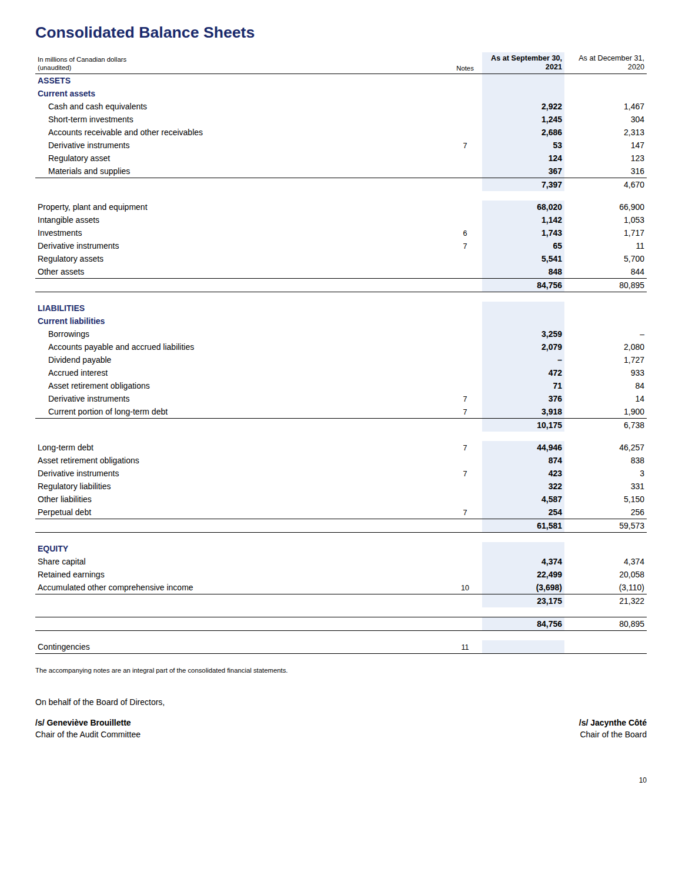Consolidated Balance Sheets
| In millions of Canadian dollars (unaudited) | Notes | As at September 30, 2021 | As at December 31, 2020 |
| --- | --- | --- | --- |
| ASSETS | | | |
| Current assets | | | |
| Cash and cash equivalents | | 2,922 | 1,467 |
| Short-term investments | | 1,245 | 304 |
| Accounts receivable and other receivables | | 2,686 | 2,313 |
| Derivative instruments | 7 | 53 | 147 |
| Regulatory asset | | 124 | 123 |
| Materials and supplies | | 367 | 316 |
| | | 7,397 | 4,670 |
| Property, plant and equipment | | 68,020 | 66,900 |
| Intangible assets | | 1,142 | 1,053 |
| Investments | 6 | 1,743 | 1,717 |
| Derivative instruments | 7 | 65 | 11 |
| Regulatory assets | | 5,541 | 5,700 |
| Other assets | | 848 | 844 |
| | | 84,756 | 80,895 |
| LIABILITIES | | | |
| Current liabilities | | | |
| Borrowings | | 3,259 | – |
| Accounts payable and accrued liabilities | | 2,079 | 2,080 |
| Dividend payable | | – | 1,727 |
| Accrued interest | | 472 | 933 |
| Asset retirement obligations | | 71 | 84 |
| Derivative instruments | 7 | 376 | 14 |
| Current portion of long-term debt | 7 | 3,918 | 1,900 |
| | | 10,175 | 6,738 |
| Long-term debt | 7 | 44,946 | 46,257 |
| Asset retirement obligations | | 874 | 838 |
| Derivative instruments | 7 | 423 | 3 |
| Regulatory liabilities | | 322 | 331 |
| Other liabilities | | 4,587 | 5,150 |
| Perpetual debt | 7 | 254 | 256 |
| | | 61,581 | 59,573 |
| EQUITY | | | |
| Share capital | | 4,374 | 4,374 |
| Retained earnings | | 22,499 | 20,058 |
| Accumulated other comprehensive income | 10 | (3,698) | (3,110) |
| | | 23,175 | 21,322 |
| | | 84,756 | 80,895 |
| Contingencies | 11 | | |
The accompanying notes are an integral part of the consolidated financial statements.
On behalf of the Board of Directors,
/s/ Geneviève Brouillette
Chair of the Audit Committee
/s/ Jacynthe Côté
Chair of the Board
10